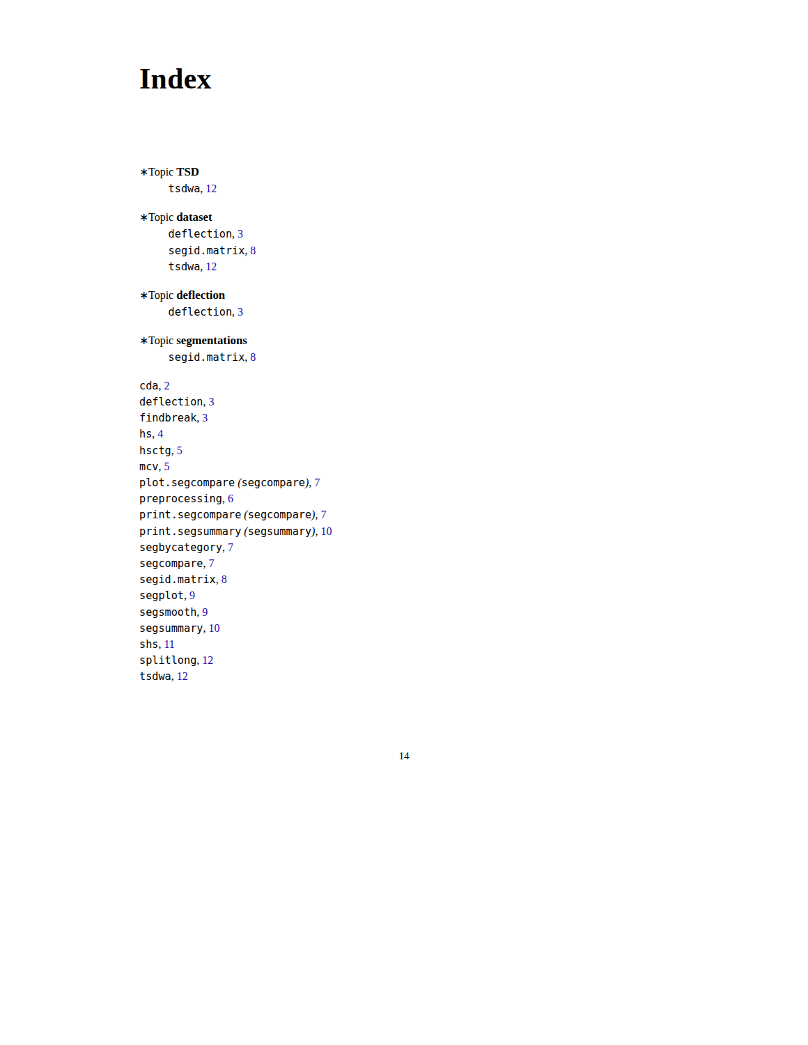Index
∗Topic TSD
tsdwa, 12
∗Topic dataset
deflection, 3
segid.matrix, 8
tsdwa, 12
∗Topic deflection
deflection, 3
∗Topic segmentations
segid.matrix, 8
cda, 2
deflection, 3
findbreak, 3
hs, 4
hsctg, 5
mcv, 5
plot.segcompare (segcompare), 7
preprocessing, 6
print.segcompare (segcompare), 7
print.segsummary (segsummary), 10
segbycategory, 7
segcompare, 7
segid.matrix, 8
segplot, 9
segsmooth, 9
segsummary, 10
shs, 11
splitlong, 12
tsdwa, 12
14